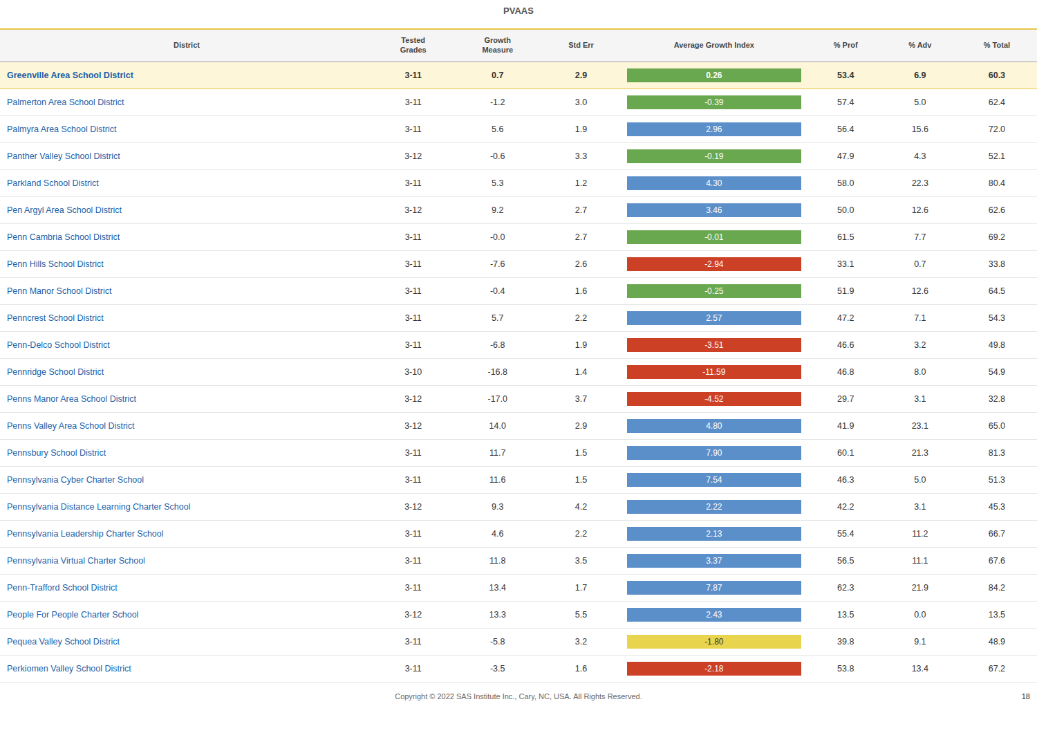PVAAS
| District | Tested Grades | Growth Measure | Std Err | Average Growth Index | % Prof | % Adv | % Total |
| --- | --- | --- | --- | --- | --- | --- | --- |
| Greenville Area School District | 3-11 | 0.7 | 2.9 | 0.26 | 53.4 | 6.9 | 60.3 |
| Palmerton Area School District | 3-11 | -1.2 | 3.0 | -0.39 | 57.4 | 5.0 | 62.4 |
| Palmyra Area School District | 3-11 | 5.6 | 1.9 | 2.96 | 56.4 | 15.6 | 72.0 |
| Panther Valley School District | 3-12 | -0.6 | 3.3 | -0.19 | 47.9 | 4.3 | 52.1 |
| Parkland School District | 3-11 | 5.3 | 1.2 | 4.30 | 58.0 | 22.3 | 80.4 |
| Pen Argyl Area School District | 3-12 | 9.2 | 2.7 | 3.46 | 50.0 | 12.6 | 62.6 |
| Penn Cambria School District | 3-11 | -0.0 | 2.7 | -0.01 | 61.5 | 7.7 | 69.2 |
| Penn Hills School District | 3-11 | -7.6 | 2.6 | -2.94 | 33.1 | 0.7 | 33.8 |
| Penn Manor School District | 3-11 | -0.4 | 1.6 | -0.25 | 51.9 | 12.6 | 64.5 |
| Penncrest School District | 3-11 | 5.7 | 2.2 | 2.57 | 47.2 | 7.1 | 54.3 |
| Penn-Delco School District | 3-11 | -6.8 | 1.9 | -3.51 | 46.6 | 3.2 | 49.8 |
| Pennridge School District | 3-10 | -16.8 | 1.4 | -11.59 | 46.8 | 8.0 | 54.9 |
| Penns Manor Area School District | 3-12 | -17.0 | 3.7 | -4.52 | 29.7 | 3.1 | 32.8 |
| Penns Valley Area School District | 3-12 | 14.0 | 2.9 | 4.80 | 41.9 | 23.1 | 65.0 |
| Pennsbury School District | 3-11 | 11.7 | 1.5 | 7.90 | 60.1 | 21.3 | 81.3 |
| Pennsylvania Cyber Charter School | 3-11 | 11.6 | 1.5 | 7.54 | 46.3 | 5.0 | 51.3 |
| Pennsylvania Distance Learning Charter School | 3-12 | 9.3 | 4.2 | 2.22 | 42.2 | 3.1 | 45.3 |
| Pennsylvania Leadership Charter School | 3-11 | 4.6 | 2.2 | 2.13 | 55.4 | 11.2 | 66.7 |
| Pennsylvania Virtual Charter School | 3-11 | 11.8 | 3.5 | 3.37 | 56.5 | 11.1 | 67.6 |
| Penn-Trafford School District | 3-11 | 13.4 | 1.7 | 7.87 | 62.3 | 21.9 | 84.2 |
| People For People Charter School | 3-12 | 13.3 | 5.5 | 2.43 | 13.5 | 0.0 | 13.5 |
| Pequea Valley School District | 3-11 | -5.8 | 3.2 | -1.80 | 39.8 | 9.1 | 48.9 |
| Perkiomen Valley School District | 3-11 | -3.5 | 1.6 | -2.18 | 53.8 | 13.4 | 67.2 |
Copyright © 2022 SAS Institute Inc., Cary, NC, USA. All Rights Reserved. 18